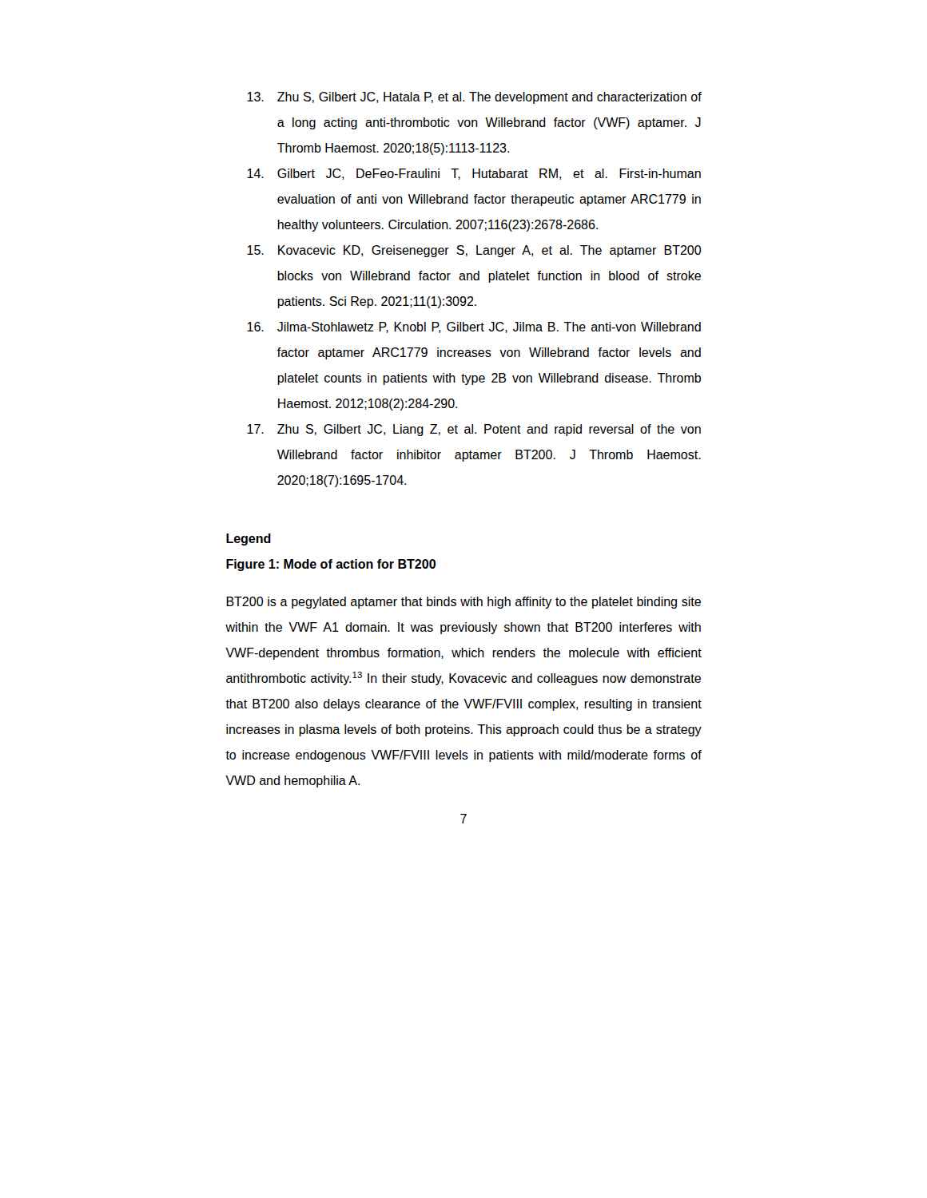Zhu S, Gilbert JC, Hatala P, et al. The development and characterization of a long acting anti-thrombotic von Willebrand factor (VWF) aptamer. J Thromb Haemost. 2020;18(5):1113-1123.
Gilbert JC, DeFeo-Fraulini T, Hutabarat RM, et al. First-in-human evaluation of anti von Willebrand factor therapeutic aptamer ARC1779 in healthy volunteers. Circulation. 2007;116(23):2678-2686.
Kovacevic KD, Greisenegger S, Langer A, et al. The aptamer BT200 blocks von Willebrand factor and platelet function in blood of stroke patients. Sci Rep. 2021;11(1):3092.
Jilma-Stohlawetz P, Knobl P, Gilbert JC, Jilma B. The anti-von Willebrand factor aptamer ARC1779 increases von Willebrand factor levels and platelet counts in patients with type 2B von Willebrand disease. Thromb Haemost. 2012;108(2):284-290.
Zhu S, Gilbert JC, Liang Z, et al. Potent and rapid reversal of the von Willebrand factor inhibitor aptamer BT200. J Thromb Haemost. 2020;18(7):1695-1704.
Legend
Figure 1: Mode of action for BT200
BT200 is a pegylated aptamer that binds with high affinity to the platelet binding site within the VWF A1 domain. It was previously shown that BT200 interferes with VWF-dependent thrombus formation, which renders the molecule with efficient antithrombotic activity.13 In their study, Kovacevic and colleagues now demonstrate that BT200 also delays clearance of the VWF/FVIII complex, resulting in transient increases in plasma levels of both proteins. This approach could thus be a strategy to increase endogenous VWF/FVIII levels in patients with mild/moderate forms of VWD and hemophilia A.
7